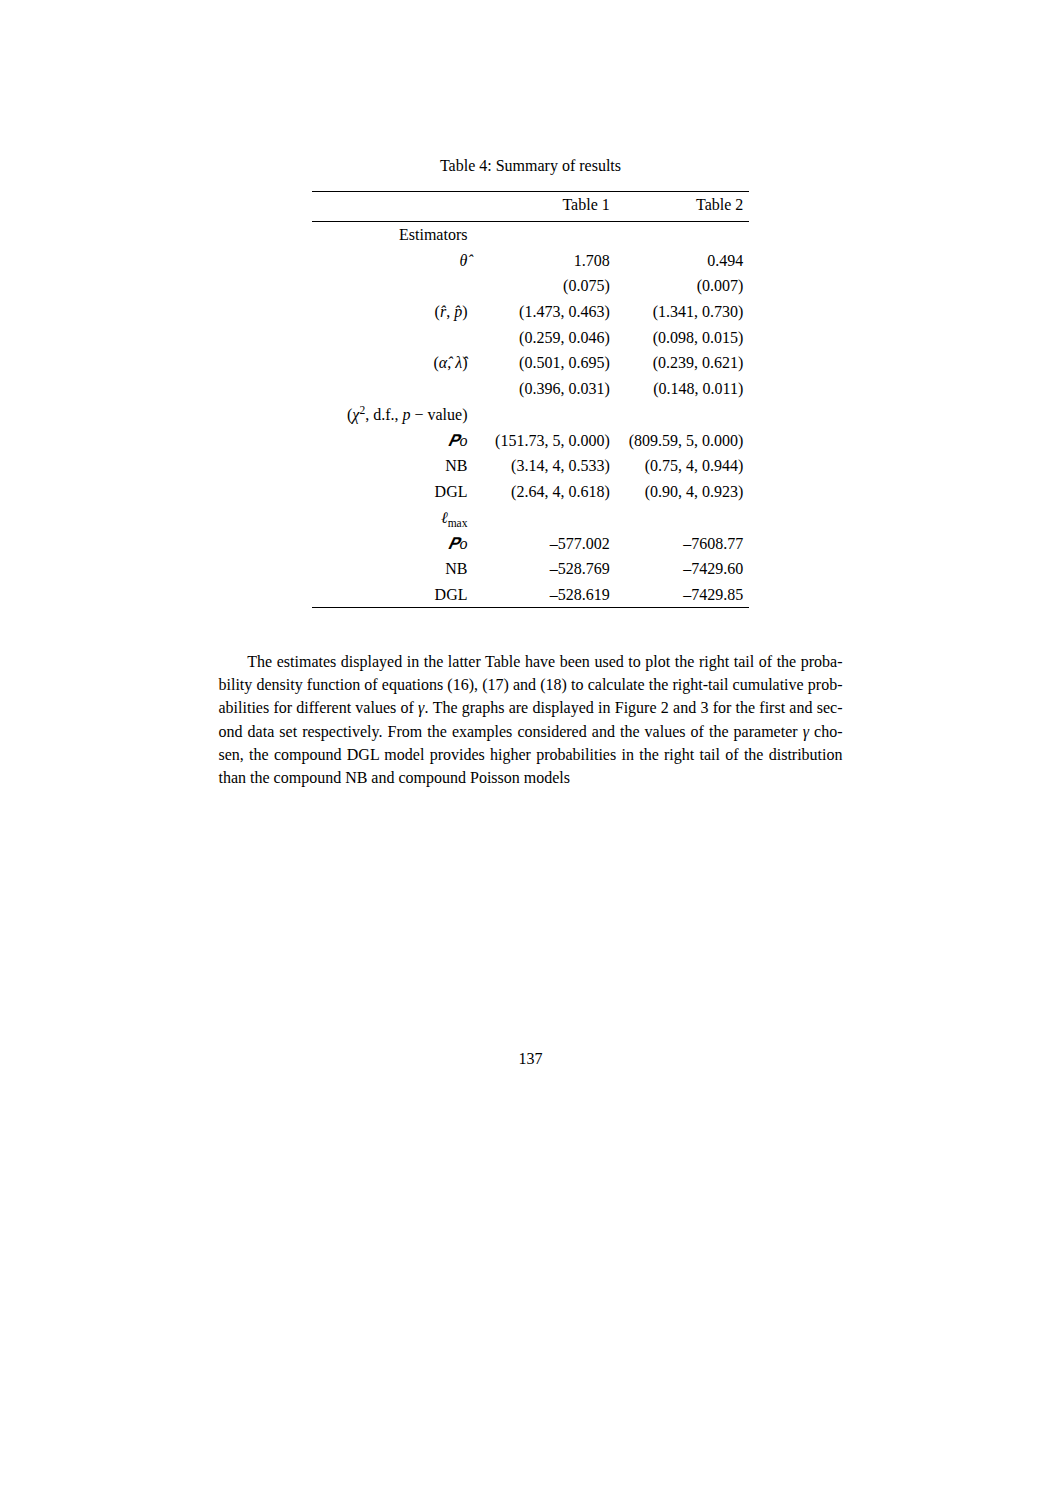Table 4: Summary of results
| | Table 1 | Table 2 |
| Estimators | | |
| θ̂ | 1.708 | 0.494 |
| | (0.075) | (0.007) |
| ( r̂ , p̂ ) | (1.473, 0.463) | (1.341, 0.730) |
| | (0.259, 0.046) | (0.098, 0.015) |
| ( α̂ , λ̂ ) | (0.501, 0.695) | (0.239, 0.621) |
| | (0.396, 0.031) | (0.148, 0.011) |
| ( χ 2 , d.f., p − value) | | |
| 𝑷o | (151.73, 5, 0.000) | (809.59, 5, 0.000) |
| NB | (3.14, 4, 0.533) | (0.75, 4, 0.944) |
| DGL | (2.64, 4, 0.618) | (0.90, 4, 0.923) |
| ℓ max | | |
| 𝑷o | –577.002 | –7608.77 |
| NB | –528.769 | –7429.60 |
| DGL | –528.619 | –7429.85 |
The estimates displayed in the latter Table have been used to plot the right tail of the probability density function of equations (16), (17) and (18) to calculate the right-tail cumulative probabilities for different values of γ. The graphs are displayed in Figure 2 and 3 for the first and second data set respectively. From the examples considered and the values of the parameter γ chosen, the compound DGL model provides higher probabilities in the right tail of the distribution than the compound NB and compound Poisson models
137